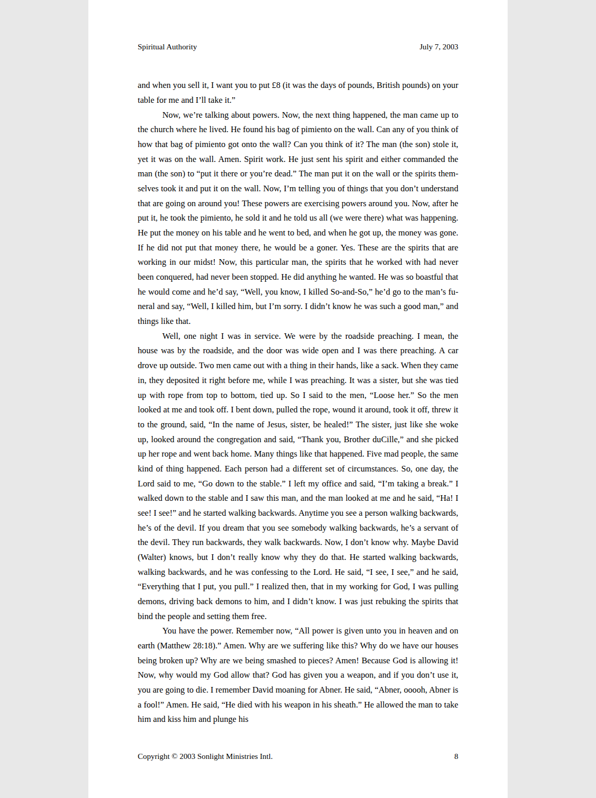Spiritual Authority July 7, 2003
and when you sell it, I want you to put £8 (it was the days of pounds, British pounds) on your table for me and I’ll take it.”
Now, we’re talking about powers. Now, the next thing happened, the man came up to the church where he lived. He found his bag of pimiento on the wall. Can any of you think of how that bag of pimiento got onto the wall? Can you think of it? The man (the son) stole it, yet it was on the wall. Amen. Spirit work. He just sent his spirit and either commanded the man (the son) to “put it there or you’re dead.” The man put it on the wall or the spirits themselves took it and put it on the wall. Now, I’m telling you of things that you don’t understand that are going on around you! These powers are exercising powers around you. Now, after he put it, he took the pimiento, he sold it and he told us all (we were there) what was happening. He put the money on his table and he went to bed, and when he got up, the money was gone. If he did not put that money there, he would be a goner. Yes. These are the spirits that are working in our midst! Now, this particular man, the spirits that he worked with had never been conquered, had never been stopped. He did anything he wanted. He was so boastful that he would come and he’d say, “Well, you know, I killed So-and-So,” he’d go to the man’s funeral and say, “Well, I killed him, but I’m sorry. I didn’t know he was such a good man,” and things like that.
Well, one night I was in service. We were by the roadside preaching. I mean, the house was by the roadside, and the door was wide open and I was there preaching. A car drove up outside. Two men came out with a thing in their hands, like a sack. When they came in, they deposited it right before me, while I was preaching. It was a sister, but she was tied up with rope from top to bottom, tied up. So I said to the men, “Loose her.” So the men looked at me and took off. I bent down, pulled the rope, wound it around, took it off, threw it to the ground, said, “In the name of Jesus, sister, be healed!” The sister, just like she woke up, looked around the congregation and said, “Thank you, Brother duCille,” and she picked up her rope and went back home. Many things like that happened. Five mad people, the same kind of thing happened. Each person had a different set of circumstances. So, one day, the Lord said to me, “Go down to the stable.” I left my office and said, “I’m taking a break.” I walked down to the stable and I saw this man, and the man looked at me and he said, “Ha! I see! I see!” and he started walking backwards. Anytime you see a person walking backwards, he’s of the devil. If you dream that you see somebody walking backwards, he’s a servant of the devil. They run backwards, they walk backwards. Now, I don’t know why. Maybe David (Walter) knows, but I don’t really know why they do that. He started walking backwards, walking backwards, and he was confessing to the Lord. He said, “I see, I see,” and he said, “Everything that I put, you pull.” I realized then, that in my working for God, I was pulling demons, driving back demons to him, and I didn’t know. I was just rebuking the spirits that bind the people and setting them free.
You have the power. Remember now, “All power is given unto you in heaven and on earth (Matthew 28:18).” Amen. Why are we suffering like this? Why do we have our houses being broken up? Why are we being smashed to pieces? Amen! Because God is allowing it! Now, why would my God allow that? God has given you a weapon, and if you don’t use it, you are going to die. I remember David moaning for Abner. He said, “Abner, ooooh, Abner is a fool!” Amen. He said, “He died with his weapon in his sheath.” He allowed the man to take him and kiss him and plunge his
Copyright © 2003 Sonlight Ministries Intl. 8